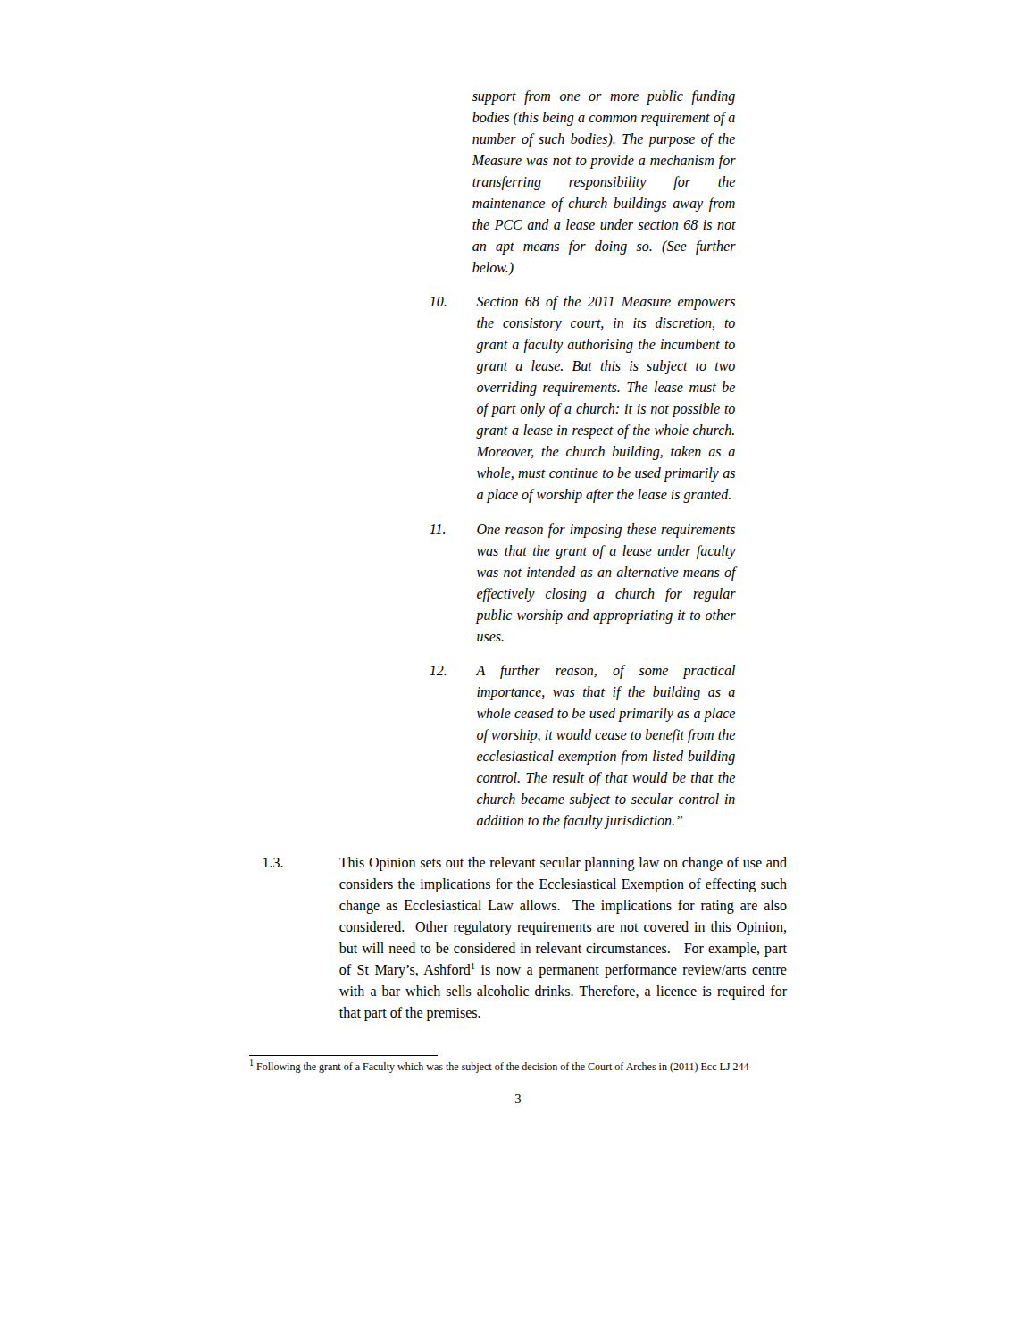support from one or more public funding bodies (this being a common requirement of a number of such bodies). The purpose of the Measure was not to provide a mechanism for transferring responsibility for the maintenance of church buildings away from the PCC and a lease under section 68 is not an apt means for doing so. (See further below.)
10.
Section 68 of the 2011 Measure empowers the consistory court, in its discretion, to grant a faculty authorising the incumbent to grant a lease. But this is subject to two overriding requirements. The lease must be of part only of a church: it is not possible to grant a lease in respect of the whole church. Moreover, the church building, taken as a whole, must continue to be used primarily as a place of worship after the lease is granted.
11.
One reason for imposing these requirements was that the grant of a lease under faculty was not intended as an alternative means of effectively closing a church for regular public worship and appropriating it to other uses.
12.
A further reason, of some practical importance, was that if the building as a whole ceased to be used primarily as a place of worship, it would cease to benefit from the ecclesiastical exemption from listed building control. The result of that would be that the church became subject to secular control in addition to the faculty jurisdiction.”
1.3.
This Opinion sets out the relevant secular planning law on change of use and considers the implications for the Ecclesiastical Exemption of effecting such change as Ecclesiastical Law allows. The implications for rating are also considered. Other regulatory requirements are not covered in this Opinion, but will need to be considered in relevant circumstances. For example, part of St Mary’s, Ashford1 is now a permanent performance review/arts centre with a bar which sells alcoholic drinks. Therefore, a licence is required for that part of the premises.
1 Following the grant of a Faculty which was the subject of the decision of the Court of Arches in (2011) Ecc LJ 244
3